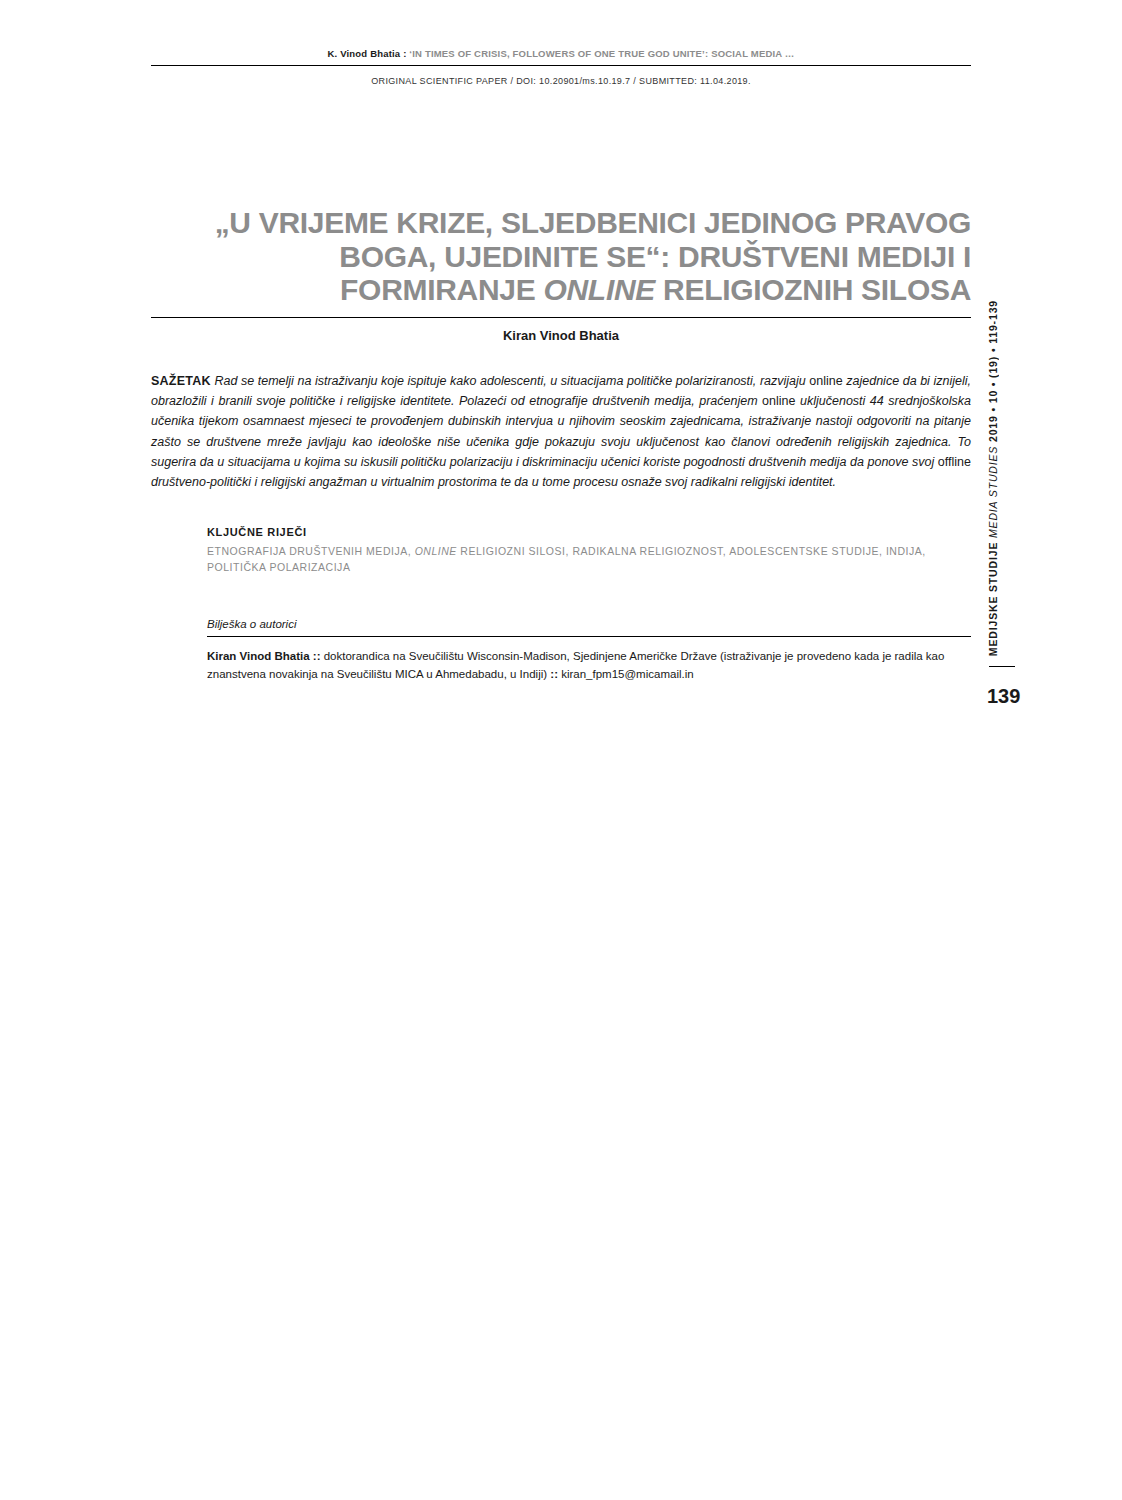K. Vinod Bhatia : ‘IN TIMES OF CRISIS, FOLLOWERS OF ONE TRUE GOD UNITE’: SOCIAL MEDIA …
ORIGINAL SCIENTIFIC PAPER / DOI: 10.20901/ms.10.19.7 / SUBMITTED: 11.04.2019.
„U vrijeme krize, sljedbenici jedinog pravog Boga, ujedinite se“: Društveni mediji i formiranje online religioznih silosa
Kiran Vinod Bhatia
SAŽETAK Rad se temelji na istraživanju koje ispituje kako adolescenti, u situacijama političke polariziranosti, razvijaju online zajednice da bi iznijeli, obrazložili i branili svoje političke i religijske identitete. Polazeći od etnografije društvenih medija, praćenjem online uključenosti 44 srednjoškolska učenika tijekom osamnaest mjeseci te provođenjem dubinskih intervjua u njihovim seoskim zajednicama, istraživanje nastoji odgovoriti na pitanje zašto se društvene mreže javljaju kao ideološke niše učenika gdje pokazuju svoju uključenost kao članovi određenih religijskih zajednica. To sugerira da u situacijama u kojima su iskusili političku polarizaciju i diskriminaciju učenici koriste pogodnosti društvenih medija da ponove svoj offline društveno-politički i religijski angažman u virtualnim prostorima te da u tome procesu osnaže svoj radikalni religijski identitet.
KLJUČNE RIJEČI
ETNOGRAFIJA DRUŠTVENIH MEDIJA, ONLINE RELIGIOZNI SILOSI, RADIKALNA RELIGIOZNOST, ADOLESCENTSKE STUDIJE, INDIJA, POLITIČKA POLARIZACIJA
Bilješka o autorici
Kiran Vinod Bhatia :: doktorandica na Sveučilištu Wisconsin-Madison, Sjedinjene Američke Države (istraživanje je provedeno kada je radila kao znanstvena novakinja na Sveučilištu MICA u Ahmedabadu, u Indiji) :: kiran_fpm15@micamail.in
MEDIJSKE STUDIJE MEDIA STUDIES 2019 • 10 • (19) • 119-139
139